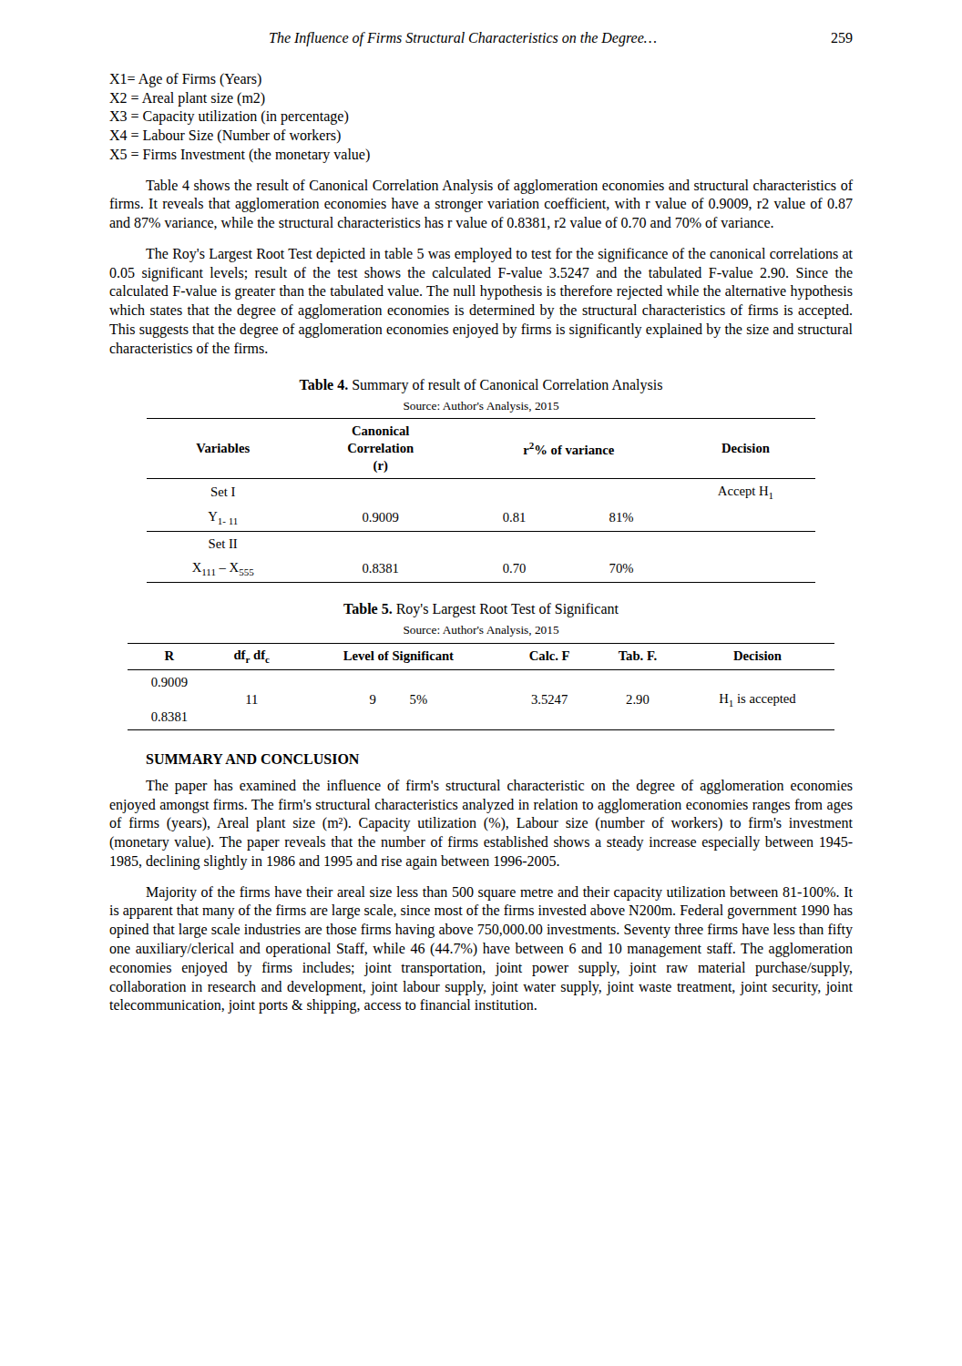The Influence of Firms Structural Characteristics on the Degree… 259
X1= Age of Firms (Years)
X2 = Areal plant size (m2)
X3 = Capacity utilization (in percentage)
X4 = Labour Size (Number of workers)
X5 = Firms Investment (the monetary value)
Table 4 shows the result of Canonical Correlation Analysis of agglomeration economies and structural characteristics of firms. It reveals that agglomeration economies have a stronger variation coefficient, with r value of 0.9009, r2 value of 0.87 and 87% variance, while the structural characteristics has r value of 0.8381, r2 value of 0.70 and 70% of variance.
The Roy's Largest Root Test depicted in table 5 was employed to test for the significance of the canonical correlations at 0.05 significant levels; result of the test shows the calculated F-value 3.5247 and the tabulated F-value 2.90. Since the calculated F-value is greater than the tabulated value. The null hypothesis is therefore rejected while the alternative hypothesis which states that the degree of agglomeration economies is determined by the structural characteristics of firms is accepted. This suggests that the degree of agglomeration economies enjoyed by firms is significantly explained by the size and structural characteristics of the firms.
Table 4. Summary of result of Canonical Correlation Analysis
Source: Author's Analysis, 2015
| Variables | Canonical Correlation (r) | r 2 % of variance | Decision |
| --- | --- | --- | --- |
| Set I | | | | Accept H 1 |
| Y 1- 11 | 0.9009 | 0.81 | 81% | |
| Set II | | | | |
| X 111 – X 555 | 0.8381 | 0.70 | 70% | |
Table 5. Roy's Largest Root Test of Significant
Source: Author's Analysis, 2015
| R | df r df c | Level of Significant | Calc. F | Tab. F. | Decision |
| --- | --- | --- | --- | --- | --- |
| 0.9009 0.8381 | 11 | 9 5% | 3.5247 | 2.90 | H 1 is accepted |
Summary and Conclusion
The paper has examined the influence of firm's structural characteristic on the degree of agglomeration economies enjoyed amongst firms. The firm's structural characteristics analyzed in relation to agglomeration economies ranges from ages of firms (years), Areal plant size (m²). Capacity utilization (%), Labour size (number of workers) to firm's investment (monetary value). The paper reveals that the number of firms established shows a steady increase especially between 1945-1985, declining slightly in 1986 and 1995 and rise again between 1996-2005.
Majority of the firms have their areal size less than 500 square metre and their capacity utilization between 81-100%. It is apparent that many of the firms are large scale, since most of the firms invested above N200m. Federal government 1990 has opined that large scale industries are those firms having above 750,000.00 investments. Seventy three firms have less than fifty one auxiliary/clerical and operational Staff, while 46 (44.7%) have between 6 and 10 management staff. The agglomeration economies enjoyed by firms includes; joint transportation, joint power supply, joint raw material purchase/supply, collaboration in research and development, joint labour supply, joint water supply, joint waste treatment, joint security, joint telecommunication, joint ports & shipping, access to financial institution.